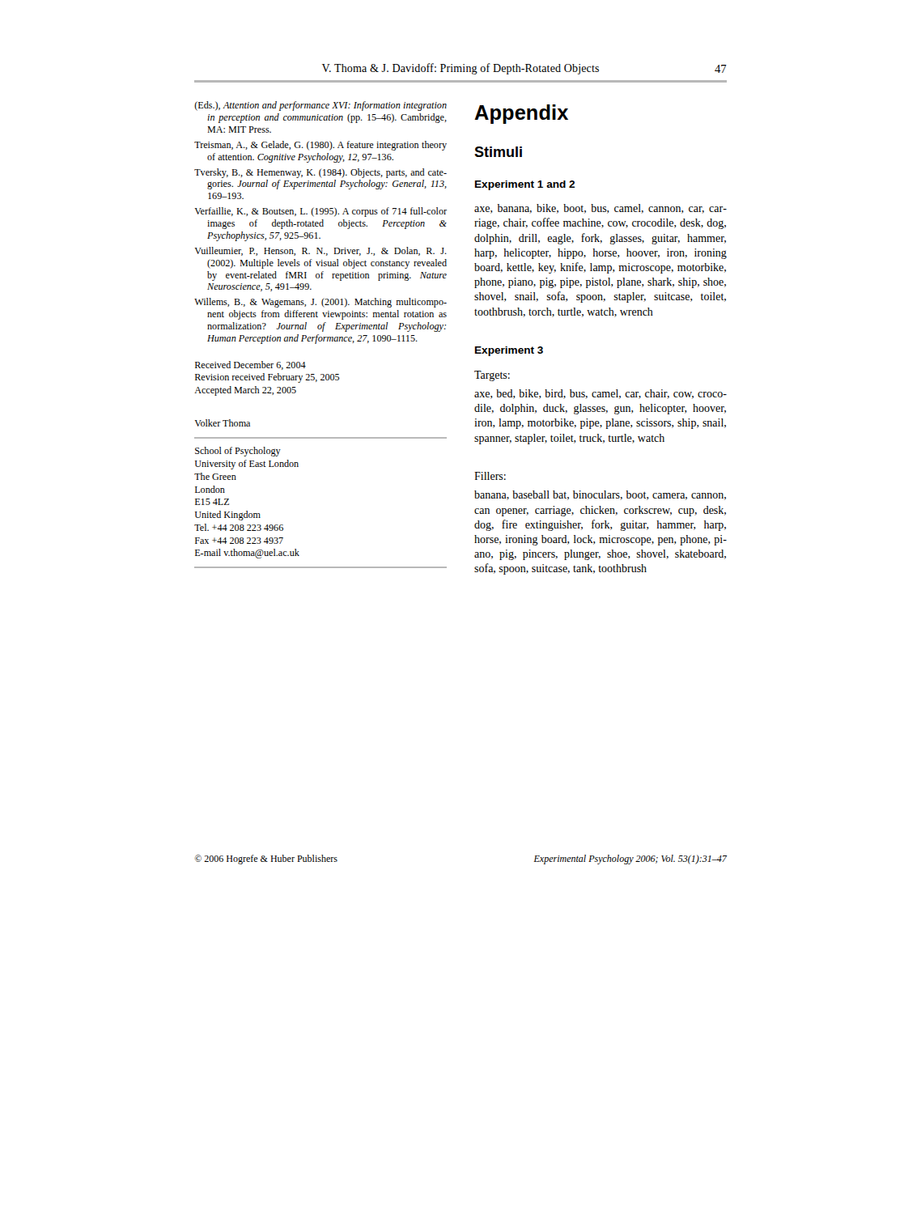V. Thoma & J. Davidoff: Priming of Depth-Rotated Objects 47
(Eds.), Attention and performance XVI: Information integration in perception and communication (pp. 15–46). Cambridge, MA: MIT Press.
Treisman, A., & Gelade, G. (1980). A feature integration theory of attention. Cognitive Psychology, 12, 97–136.
Tversky, B., & Hemenway, K. (1984). Objects, parts, and categories. Journal of Experimental Psychology: General, 113, 169–193.
Verfaillie, K., & Boutsen, L. (1995). A corpus of 714 full-color images of depth-rotated objects. Perception & Psychophysics, 57, 925–961.
Vuilleumier, P., Henson, R. N., Driver, J., & Dolan, R. J. (2002). Multiple levels of visual object constancy revealed by event-related fMRI of repetition priming. Nature Neuroscience, 5, 491–499.
Willems, B., & Wagemans, J. (2001). Matching multicomponent objects from different viewpoints: mental rotation as normalization? Journal of Experimental Psychology: Human Perception and Performance, 27, 1090–1115.
Received December 6, 2004
Revision received February 25, 2005
Accepted March 22, 2005
Volker Thoma
School of Psychology
University of East London
The Green
London
E15 4LZ
United Kingdom
Tel. +44 208 223 4966
Fax +44 208 223 4937
E-mail v.thoma@uel.ac.uk
Appendix
Stimuli
Experiment 1 and 2
axe, banana, bike, boot, bus, camel, cannon, car, carriage, chair, coffee machine, cow, crocodile, desk, dog, dolphin, drill, eagle, fork, glasses, guitar, hammer, harp, helicopter, hippo, horse, hoover, iron, ironing board, kettle, key, knife, lamp, microscope, motorbike, phone, piano, pig, pipe, pistol, plane, shark, ship, shoe, shovel, snail, sofa, spoon, stapler, suitcase, toilet, toothbrush, torch, turtle, watch, wrench
Experiment 3
Targets:
axe, bed, bike, bird, bus, camel, car, chair, cow, crocodile, dolphin, duck, glasses, gun, helicopter, hoover, iron, lamp, motorbike, pipe, plane, scissors, ship, snail, spanner, stapler, toilet, truck, turtle, watch
Fillers:
banana, baseball bat, binoculars, boot, camera, cannon, can opener, carriage, chicken, corkscrew, cup, desk, dog, fire extinguisher, fork, guitar, hammer, harp, horse, ironing board, lock, microscope, pen, phone, piano, pig, pincers, plunger, shoe, shovel, skateboard, sofa, spoon, suitcase, tank, toothbrush
© 2006 Hogrefe & Huber Publishers
Experimental Psychology 2006; Vol. 53(1):31–47